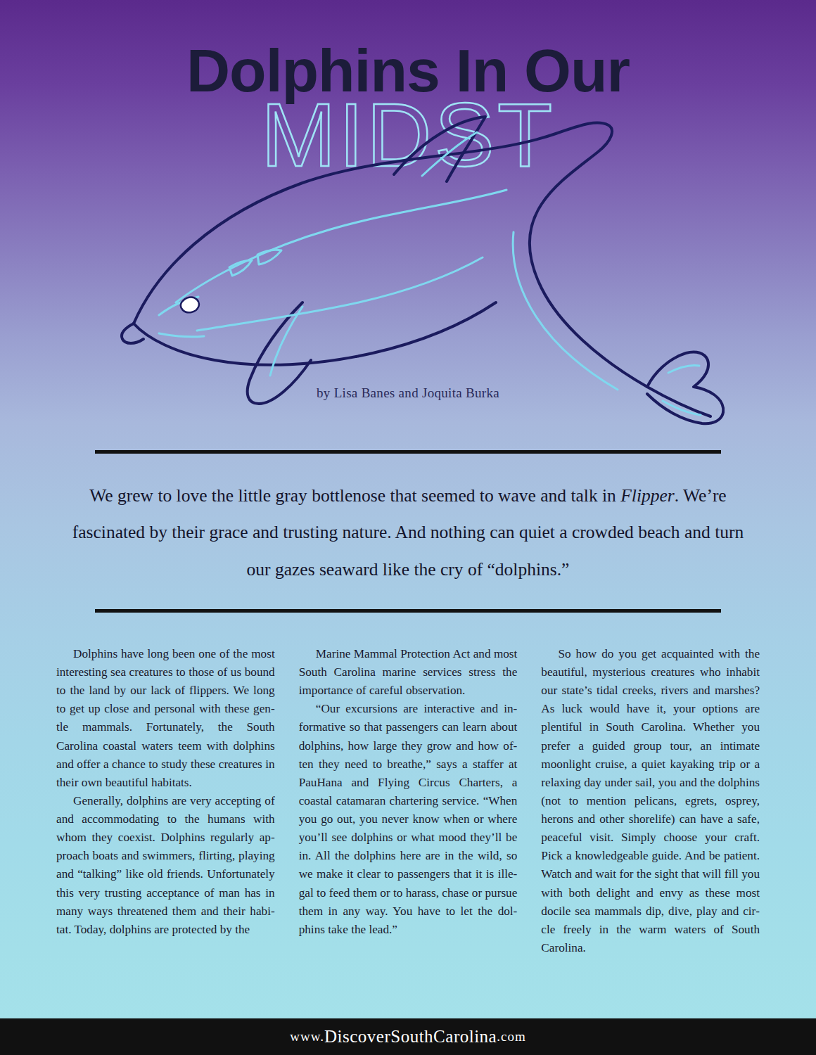Dolphins In Our
MIDST
MIDST
by Lisa Banes and Joquita Burka
We grew to love the little gray bottlenose that seemed to wave and talk in Flipper. We’re fascinated by their grace and trusting nature. And nothing can quiet a crowded beach and turn our gazes seaward like the cry of “dolphins.”
Dolphins have long been one of the most interesting sea creatures to those of us bound to the land by our lack of flippers. We long to get up close and personal with these gentle mammals. Fortunately, the South Carolina coastal waters teem with dolphins and offer a chance to study these creatures in their own beautiful habitats.
Generally, dolphins are very accepting of and accommodating to the humans with whom they coexist. Dolphins regularly approach boats and swimmers, flirting, playing and “talking” like old friends. Unfortunately this very trusting acceptance of man has in many ways threatened them and their habitat. Today, dolphins are protected by the
Marine Mammal Protection Act and most South Carolina marine services stress the importance of careful observation.
“Our excursions are interactive and informative so that passengers can learn about dolphins, how large they grow and how often they need to breathe,” says a staffer at PauHana and Flying Circus Charters, a coastal catamaran chartering service. “When you go out, you never know when or where you’ll see dolphins or what mood they’ll be in. All the dolphins here are in the wild, so we make it clear to passengers that it is illegal to feed them or to harass, chase or pursue them in any way. You have to let the dolphins take the lead.”
So how do you get acquainted with the beautiful, mysterious creatures who inhabit our state’s tidal creeks, rivers and marshes? As luck would have it, your options are plentiful in South Carolina. Whether you prefer a guided group tour, an intimate moonlight cruise, a quiet kayaking trip or a relaxing day under sail, you and the dolphins (not to mention pelicans, egrets, osprey, herons and other shorelife) can have a safe, peaceful visit. Simply choose your craft. Pick a knowledgeable guide. And be patient. Watch and wait for the sight that will fill you with both delight and envy as these most docile sea mammals dip, dive, play and circle freely in the warm waters of South Carolina.
www. DiscoverSouthCarolina.com